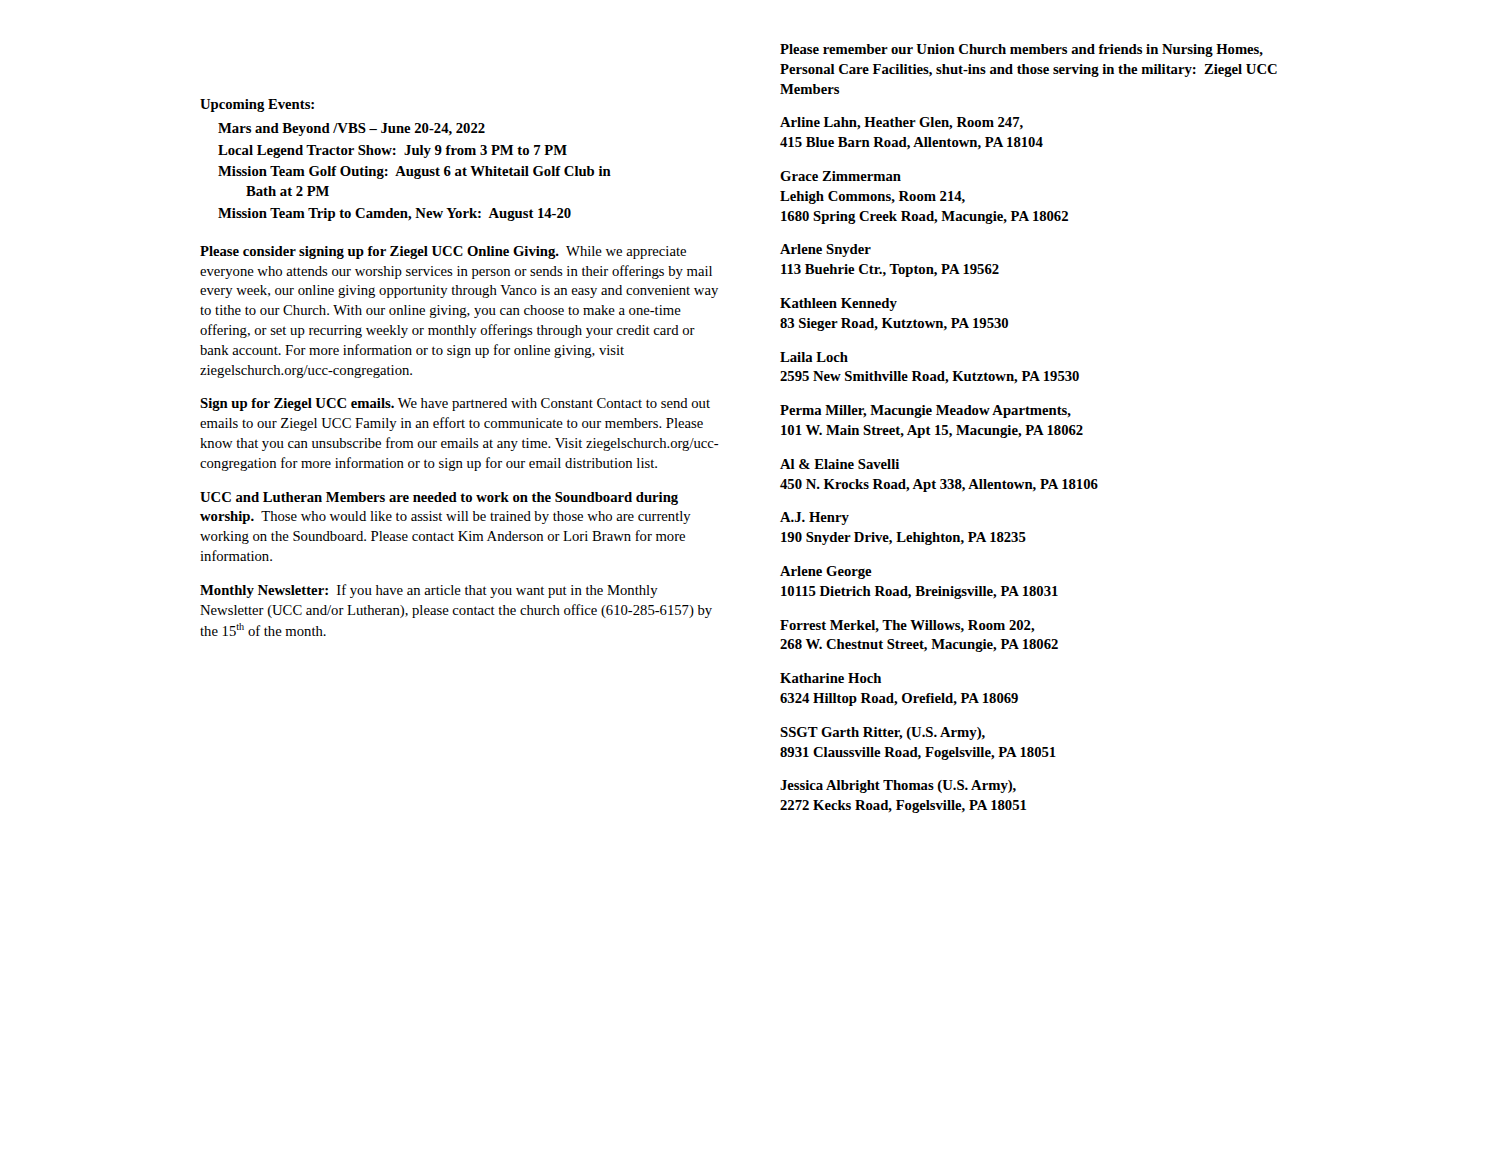Upcoming Events:
Mars and Beyond /VBS – June 20-24, 2022
Local Legend Tractor Show: July 9 from 3 PM to 7 PM
Mission Team Golf Outing: August 6 at Whitetail Golf Club inBath at 2 PM
Mission Team Trip to Camden, New York: August 14-20
Please consider signing up for Ziegel UCC Online Giving. While we appreciate everyone who attends our worship services in person or sends in their offerings by mail every week, our online giving opportunity through Vanco is an easy and convenient way to tithe to our Church. With our online giving, you can choose to make a one-time offering, or set up recurring weekly or monthly offerings through your credit card or bank account. For more information or to sign up for online giving, visit ziegelschurch.org/ucc-congregation.
Sign up for Ziegel UCC emails. We have partnered with Constant Contact to send out emails to our Ziegel UCC Family in an effort to communicate to our members. Please know that you can unsubscribe from our emails at any time. Visit ziegelschurch.org/ucc-congregation for more information or to sign up for our email distribution list.
UCC and Lutheran Members are needed to work on the Soundboard during worship. Those who would like to assist will be trained by those who are currently working on the Soundboard. Please contact Kim Anderson or Lori Brawn for more information.
Monthly Newsletter: If you have an article that you want put in the Monthly Newsletter (UCC and/or Lutheran), please contact the church office (610-285-6157) by the 15th of the month.
Please remember our Union Church members and friends in Nursing Homes, Personal Care Facilities, shut-ins and those serving in the military: Ziegel UCC Members
Arline Lahn, Heather Glen, Room 247,
415 Blue Barn Road, Allentown, PA 18104
Grace Zimmerman
Lehigh Commons, Room 214,
1680 Spring Creek Road, Macungie, PA 18062
Arlene Snyder
113 Buehrie Ctr., Topton, PA 19562
Kathleen Kennedy
83 Sieger Road, Kutztown, PA 19530
Laila Loch
2595 New Smithville Road, Kutztown, PA 19530
Perma Miller, Macungie Meadow Apartments,
101 W. Main Street, Apt 15, Macungie, PA 18062
Al & Elaine Savelli
450 N. Krocks Road, Apt 338, Allentown, PA 18106
A.J. Henry
190 Snyder Drive, Lehighton, PA 18235
Arlene George
10115 Dietrich Road, Breinigsville, PA 18031
Forrest Merkel, The Willows, Room 202,
268 W. Chestnut Street, Macungie, PA 18062
Katharine Hoch
6324 Hilltop Road, Orefield, PA 18069
SSGT Garth Ritter, (U.S. Army),
8931 Claussville Road, Fogelsville, PA 18051
Jessica Albright Thomas (U.S. Army),
2272 Kecks Road, Fogelsville, PA 18051